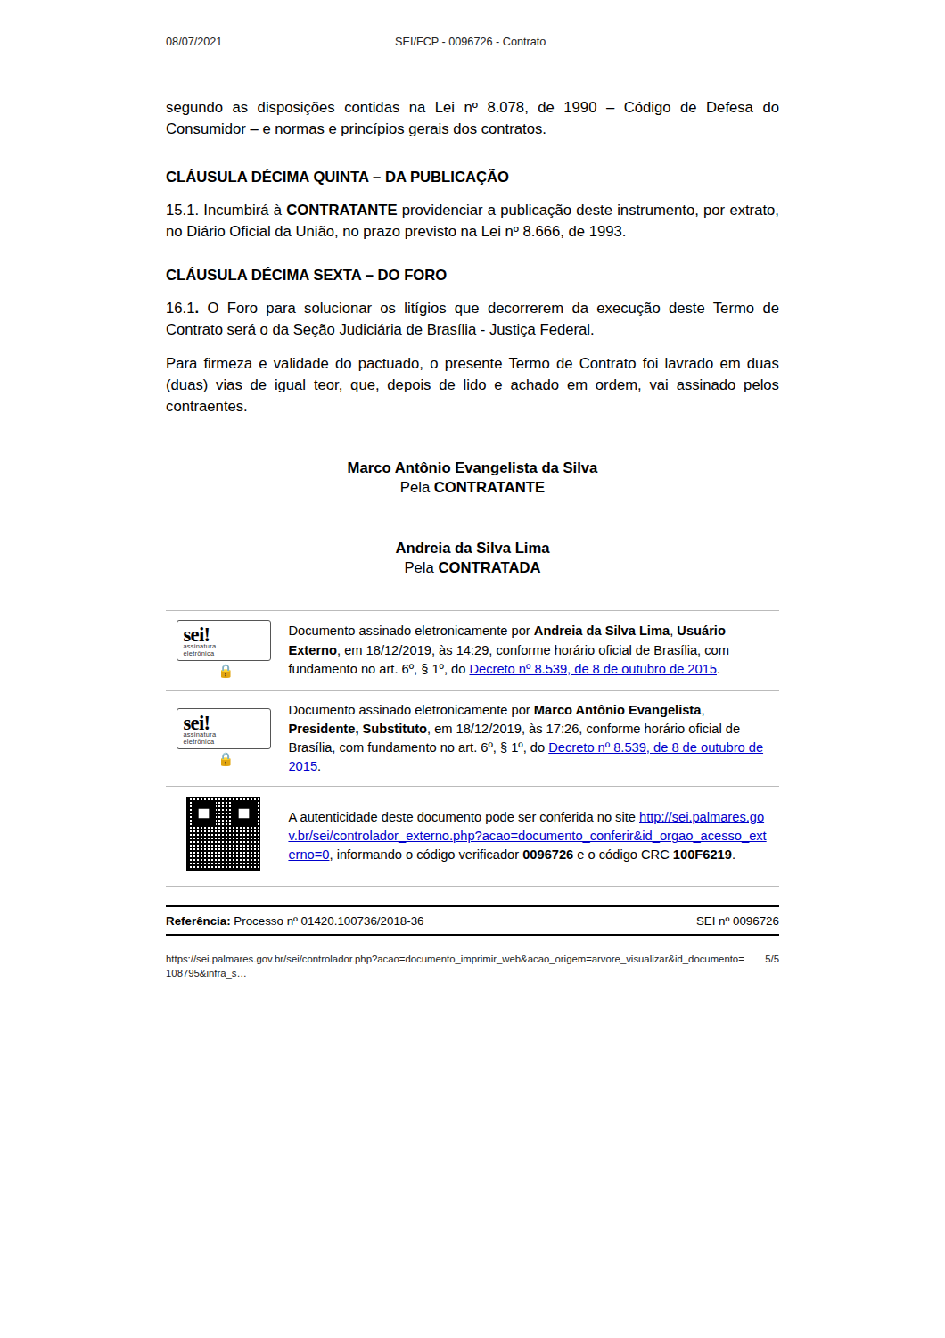08/07/2021 SEI/FCP - 0096726 - Contrato
segundo as disposições contidas na Lei nº 8.078, de 1990 – Código de Defesa do Consumidor – e normas e princípios gerais dos contratos.
CLÁUSULA DÉCIMA QUINTA – DA PUBLICAÇÃO
15.1. Incumbirá à CONTRATANTE providenciar a publicação deste instrumento, por extrato, no Diário Oficial da União, no prazo previsto na Lei nº 8.666, de 1993.
CLÁUSULA DÉCIMA SEXTA – DO FORO
16.1. O Foro para solucionar os litígios que decorrerem da execução deste Termo de Contrato será o da Seção Judiciária de Brasília - Justiça Federal.
Para firmeza e validade do pactuado, o presente Termo de Contrato foi lavrado em duas (duas) vias de igual teor, que, depois de lido e achado em ordem, vai assinado pelos contraentes.
Marco Antônio Evangelista da Silva
Pela CONTRATANTE
Andreia da Silva Lima
Pela CONTRATADA
| sei! assinatura eletrônica 🔒 | Documento assinado eletronicamente por Andreia da Silva Lima , Usuário Externo , em 18/12/2019, às 14:29, conforme horário oficial de Brasília, com fundamento no art. 6º, § 1º, do Decreto nº 8.539, de 8 de outubro de 2015 . |
| sei! assinatura eletrônica 🔒 | Documento assinado eletronicamente por Marco Antônio Evangelista , Presidente, Substituto , em 18/12/2019, às 17:26, conforme horário oficial de Brasília, com fundamento no art. 6º, § 1º, do Decreto nº 8.539, de 8 de outubro de 2015 . |
| | A autenticidade deste documento pode ser conferida no site http://sei.palmares.gov.br/sei/controlador_externo.php?acao=documento_conferir&id_orgao_acesso_externo=0 , informando o código verificador 0096726 e o código CRC 100F6219 . |
Referência: Processo nº 01420.100736/2018-36 SEI nº 0096726
https://sei.palmares.gov.br/sei/controlador.php?acao=documento_imprimir_web&acao_origem=arvore_visualizar&id_documento=108795&infra_s… 5/5